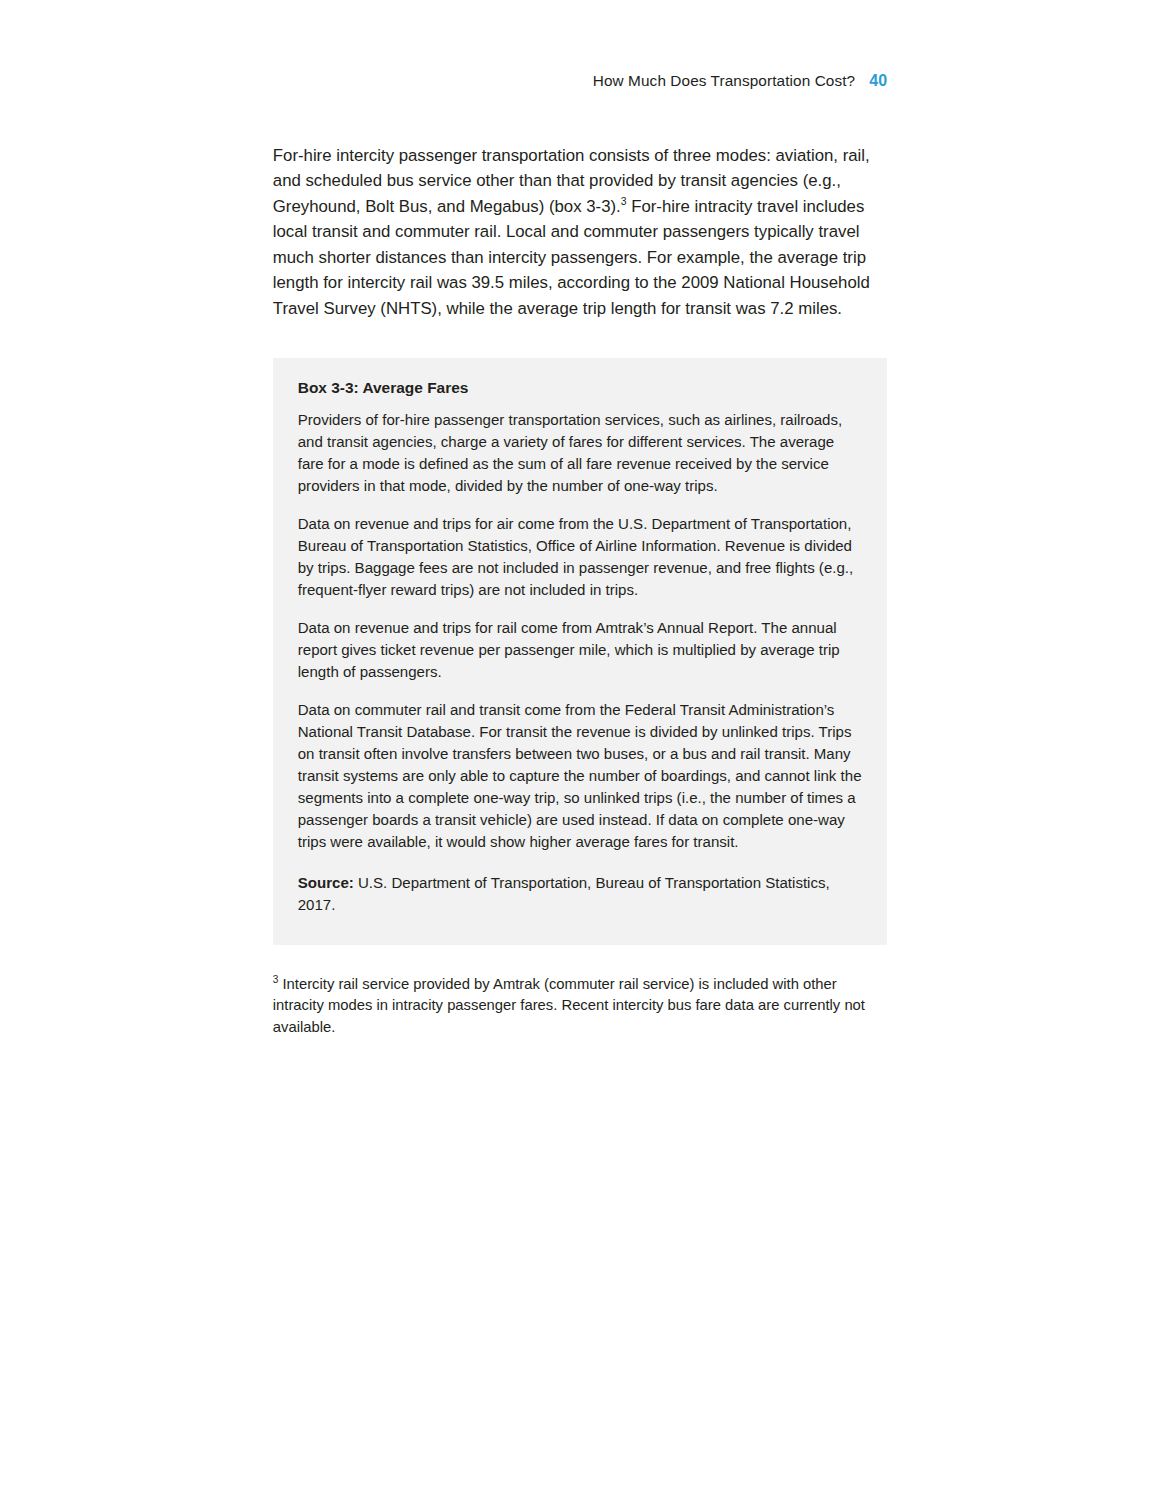How Much Does Transportation Cost?40
For-hire intercity passenger transportation consists of three modes: aviation, rail, and scheduled bus service other than that provided by transit agencies (e.g., Greyhound, Bolt Bus, and Megabus) (box 3-3).3 For-hire intracity travel includes local transit and commuter rail. Local and commuter passengers typically travel much shorter distances than intercity passengers. For example, the average trip length for intercity rail was 39.5 miles, according to the 2009 National Household Travel Survey (NHTS), while the average trip length for transit was 7.2 miles.
Box 3-3: Average Fares
Providers of for-hire passenger transportation services, such as airlines, railroads, and transit agencies, charge a variety of fares for different services. The average fare for a mode is defined as the sum of all fare revenue received by the service providers in that mode, divided by the number of one-way trips.
Data on revenue and trips for air come from the U.S. Department of Transportation, Bureau of Transportation Statistics, Office of Airline Information. Revenue is divided by trips. Baggage fees are not included in passenger revenue, and free flights (e.g., frequent-flyer reward trips) are not included in trips.
Data on revenue and trips for rail come from Amtrak’s Annual Report. The annual report gives ticket revenue per passenger mile, which is multiplied by average trip length of passengers.
Data on commuter rail and transit come from the Federal Transit Administration’s National Transit Database. For transit the revenue is divided by unlinked trips. Trips on transit often involve transfers between two buses, or a bus and rail transit. Many transit systems are only able to capture the number of boardings, and cannot link the segments into a complete one-way trip, so unlinked trips (i.e., the number of times a passenger boards a transit vehicle) are used instead. If data on complete one-way trips were available, it would show higher average fares for transit.
Source: U.S. Department of Transportation, Bureau of Transportation Statistics, 2017.
3 Intercity rail service provided by Amtrak (commuter rail service) is included with other intracity modes in intracity passenger fares. Recent intercity bus fare data are currently not available.